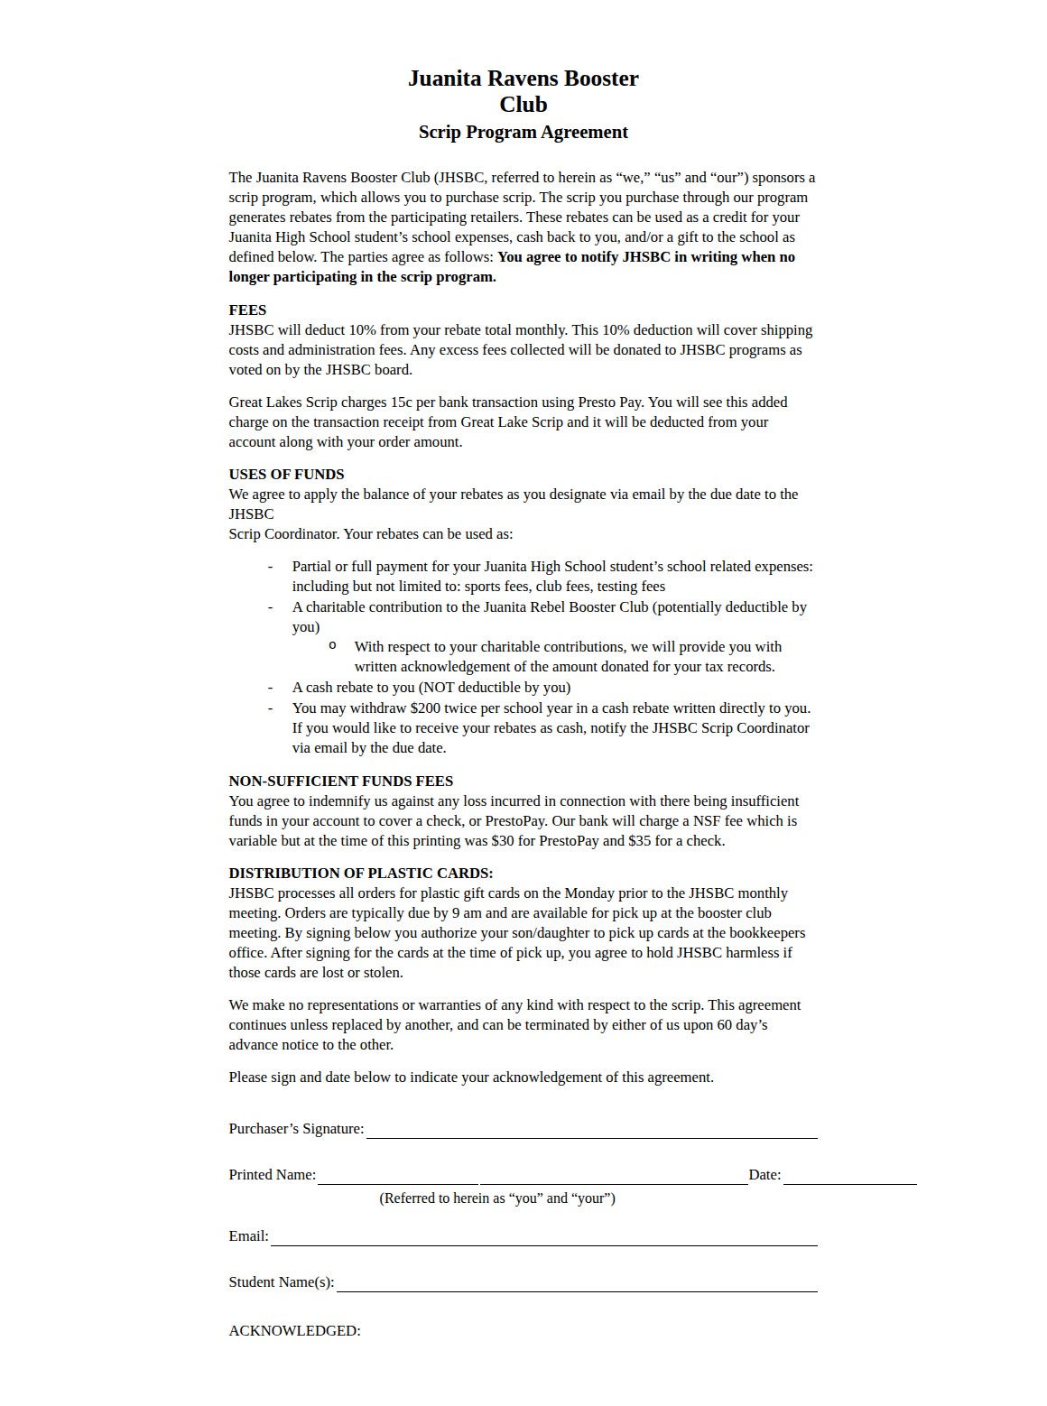Juanita Ravens Booster
Club
Scrip Program Agreement
The Juanita Ravens Booster Club (JHSBC, referred to herein as “we,” “us” and “our”) sponsors a scrip program, which allows you to purchase scrip. The scrip you purchase through our program generates rebates from the participating retailers. These rebates can be used as a credit for your Juanita High School student’s school expenses, cash back to you, and/or a gift to the school as defined below. The parties agree as follows: You agree to notify JHSBC in writing when no longer participating in the scrip program.
FEES
JHSBC will deduct 10% from your rebate total monthly. This 10% deduction will cover shipping costs and administration fees. Any excess fees collected will be donated to JHSBC programs as voted on by the JHSBC board.
Great Lakes Scrip charges 15c per bank transaction using Presto Pay. You will see this added charge on the transaction receipt from Great Lake Scrip and it will be deducted from your account along with your order amount.
USES OF FUNDS
We agree to apply the balance of your rebates as you designate via email by the due date to the JHSBC
Scrip Coordinator. Your rebates can be used as:
Partial or full payment for your Juanita High School student’s school related expenses: including but not limited to: sports fees, club fees, testing fees
A charitable contribution to the Juanita Rebel Booster Club (potentially deductible by you)
With respect to your charitable contributions, we will provide you with written acknowledgement of the amount donated for your tax records.
A cash rebate to you (NOT deductible by you)
You may withdraw $200 twice per school year in a cash rebate written directly to you. If you would like to receive your rebates as cash, notify the JHSBC Scrip Coordinator via email by the due date.
NON-SUFFICIENT FUNDS FEES
You agree to indemnify us against any loss incurred in connection with there being insufficient funds in your account to cover a check, or PrestoPay. Our bank will charge a NSF fee which is variable but at the time of this printing was $30 for PrestoPay and $35 for a check.
DISTRIBUTION OF PLASTIC CARDS:
JHSBC processes all orders for plastic gift cards on the Monday prior to the JHSBC monthly meeting. Orders are typically due by 9 am and are available for pick up at the booster club meeting. By signing below you authorize your son/daughter to pick up cards at the bookkeepers office. After signing for the cards at the time of pick up, you agree to hold JHSBC harmless if those cards are lost or stolen.
We make no representations or warranties of any kind with respect to the scrip. This agreement continues unless replaced by another, and can be terminated by either of us upon 60 day’s advance notice to the other.
Please sign and date below to indicate your acknowledgement of this agreement.
Purchaser’s Signature:
Printed Name: Date:
(Referred to herein as “you” and “your”)
Email:
Student Name(s):
ACKNOWLEDGED: